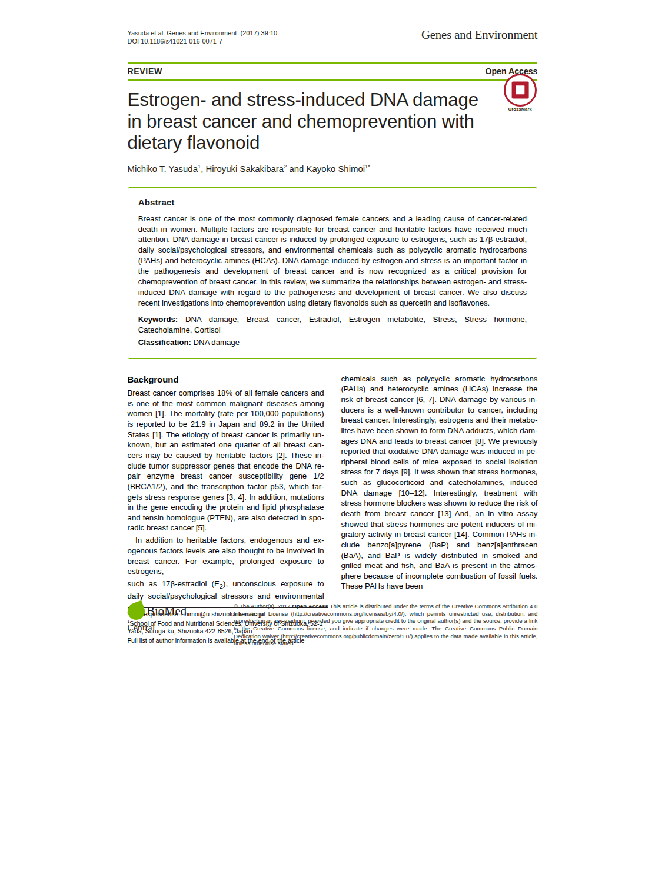Yasuda et al. Genes and Environment (2017) 39:10
DOI 10.1186/s41021-016-0071-7
Genes and Environment
REVIEW
Open Access
CrossMark
Estrogen- and stress-induced DNA damage
in breast cancer and chemoprevention with
dietary flavonoid
Michiko T. Yasuda1, Hiroyuki Sakakibara2 and Kayoko Shimoi1*
Abstract
Breast cancer is one of the most commonly diagnosed female cancers and a leading cause of cancer-related death in women. Multiple factors are responsible for breast cancer and heritable factors have received much attention. DNA damage in breast cancer is induced by prolonged exposure to estrogens, such as 17β-estradiol, daily social/psychological stressors, and environmental chemicals such as polycyclic aromatic hydrocarbons (PAHs) and heterocyclic amines (HCAs). DNA damage induced by estrogen and stress is an important factor in the pathogenesis and development of breast cancer and is now recognized as a critical provision for chemoprevention of breast cancer. In this review, we summarize the relationships between estrogen- and stress-induced DNA damage with regard to the pathogenesis and development of breast cancer. We also discuss recent investigations into chemoprevention using dietary flavonoids such as quercetin and isoflavones.
Keywords: DNA damage, Breast cancer, Estradiol, Estrogen metabolite, Stress, Stress hormone, Catecholamine, Cortisol
Classification: DNA damage
Background
Breast cancer comprises 18% of all female cancers and is one of the most common malignant diseases among women [1]. The mortality (rate per 100,000 populations) is reported to be 21.9 in Japan and 89.2 in the United States [1]. The etiology of breast cancer is primarily unknown, but an estimated one quarter of all breast cancers may be caused by heritable factors [2]. These include tumor suppressor genes that encode the DNA repair enzyme breast cancer susceptibility gene 1/2 (BRCA1/2), and the transcription factor p53, which targets stress response genes [3, 4]. In addition, mutations in the gene encoding the protein and lipid phosphatase and tensin homologue (PTEN), are also detected in sporadic breast cancer [5].
In addition to heritable factors, endogenous and exogenous factors levels are also thought to be involved in breast cancer. For example, prolonged exposure to estrogens,
such as 17β-estradiol (E2), unconscious exposure to daily social/psychological stressors and environmental chemicals such as polycyclic aromatic hydrocarbons (PAHs) and heterocyclic amines (HCAs) increase the risk of breast cancer [6, 7]. DNA damage by various inducers is a well-known contributor to cancer, including breast cancer. Interestingly, estrogens and their metabolites have been shown to form DNA adducts, which damages DNA and leads to breast cancer [8]. We previously reported that oxidative DNA damage was induced in peripheral blood cells of mice exposed to social isolation stress for 7 days [9]. It was shown that stress hormones, such as glucocorticoid and catecholamines, induced DNA damage [10–12]. Interestingly, treatment with stress hormone blockers was shown to reduce the risk of death from breast cancer [13] And, an in vitro assay showed that stress hormones are potent inducers of migratory activity in breast cancer [14]. Common PAHs include benzo[a]pyrene (BaP) and benz[a]anthracen (BaA), and BaP is widely distributed in smoked and grilled meat and fish, and BaA is present in the atmosphere because of incomplete combustion of fossil fuels. These PAHs have been
* Correspondence: shimoi@u-shizuoka-ken.ac.jp
1School of Food and Nutritional Sciences, University of Shizuoka, 52-1 Yada, Suruga-ku, Shizuoka 422-8526, Japan
Full list of author information is available at the end of the article
Bio Med
Central
© The Author(s). 2017 Open Access This article is distributed under the terms of the Creative Commons Attribution 4.0 International License (http://creativecommons.org/licenses/by/4.0/), which permits unrestricted use, distribution, and reproduction in any medium, provided you give appropriate credit to the original author(s) and the source, provide a link to the Creative Commons license, and indicate if changes were made. The Creative Commons Public Domain Dedication waiver (http://creativecommons.org/publicdomain/zero/1.0/) applies to the data made available in this article, unless otherwise stated.